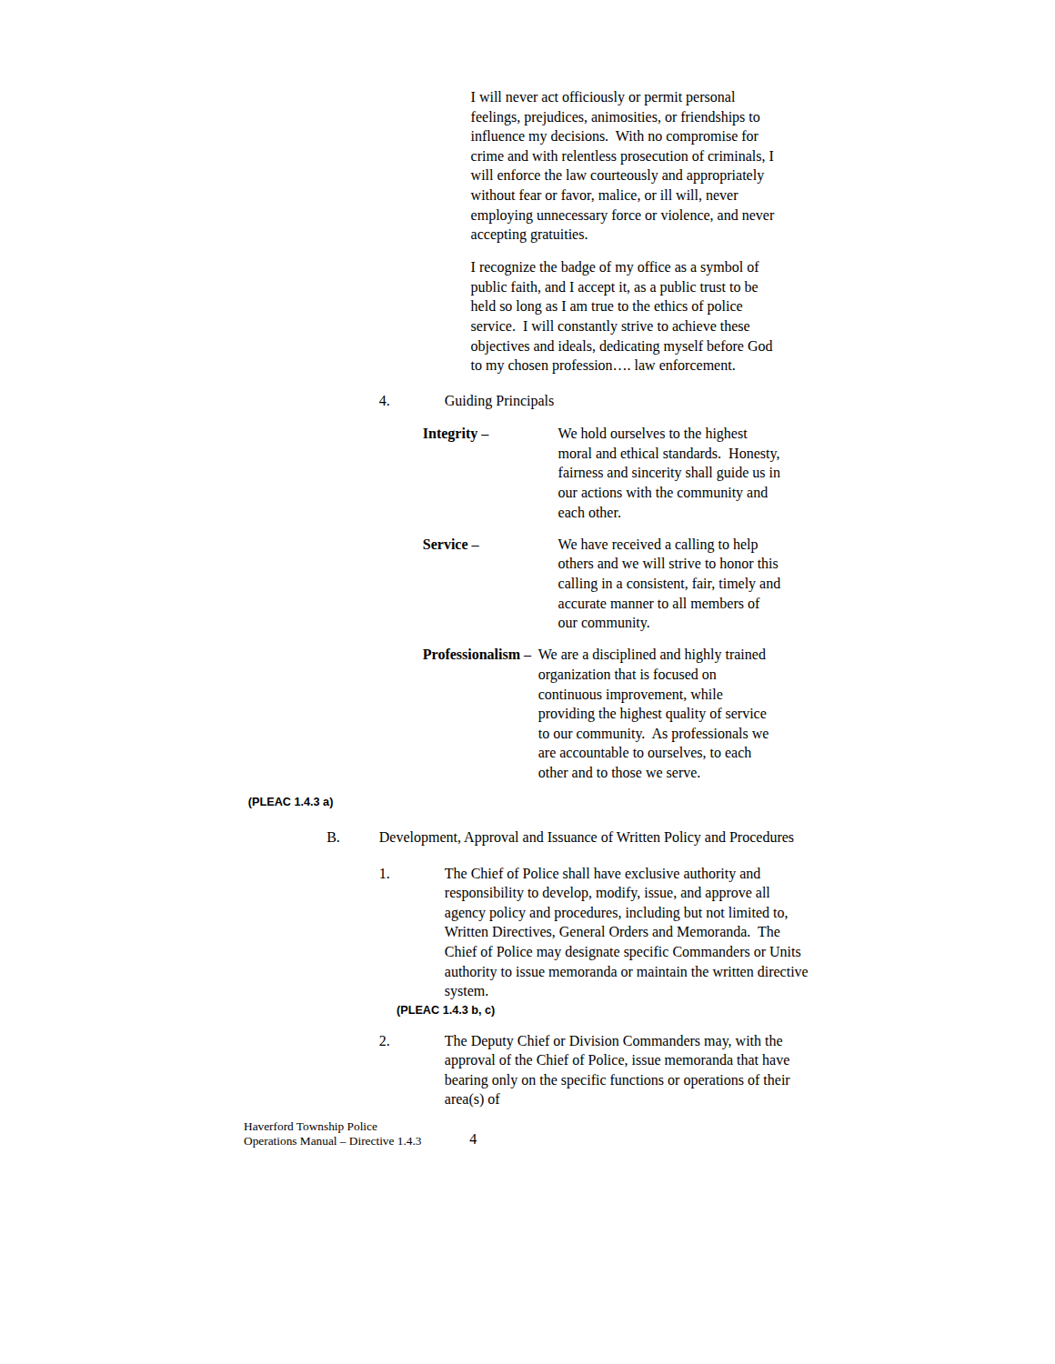I will never act officiously or permit personal feelings, prejudices, animosities, or friendships to influence my decisions. With no compromise for crime and with relentless prosecution of criminals, I will enforce the law courteously and appropriately without fear or favor, malice, or ill will, never employing unnecessary force or violence, and never accepting gratuities.
I recognize the badge of my office as a symbol of public faith, and I accept it, as a public trust to be held so long as I am true to the ethics of police service. I will constantly strive to achieve these objectives and ideals, dedicating myself before God to my chosen profession…. law enforcement.
4.
Guiding Principals
Integrity –
We hold ourselves to the highest moral and ethical standards. Honesty, fairness and sincerity shall guide us in our actions with the community and each other.
Service –
We have received a calling to help others and we will strive to honor this calling in a consistent, fair, timely and accurate manner to all members of our community.
Professionalism –
We are a disciplined and highly trained organization that is focused on continuous improvement, while providing the highest quality of service to our community. As professionals we are accountable to ourselves, to each other and to those we serve.
(PLEAC 1.4.3 a)
B.
Development, Approval and Issuance of Written Policy and Procedures
1.
The Chief of Police shall have exclusive authority and responsibility to develop, modify, issue, and approve all agency policy and procedures, including but not limited to, Written Directives, General Orders and Memoranda. The Chief of Police may designate specific Commanders or Units authority to issue memoranda or maintain the written directive system.
(PLEAC 1.4.3 b, c)
2.
The Deputy Chief or Division Commanders may, with the approval of the Chief of Police, issue memoranda that have bearing only on the specific functions or operations of their area(s) of
Haverford Township Police
Operations Manual – Directive 1.4.3
4